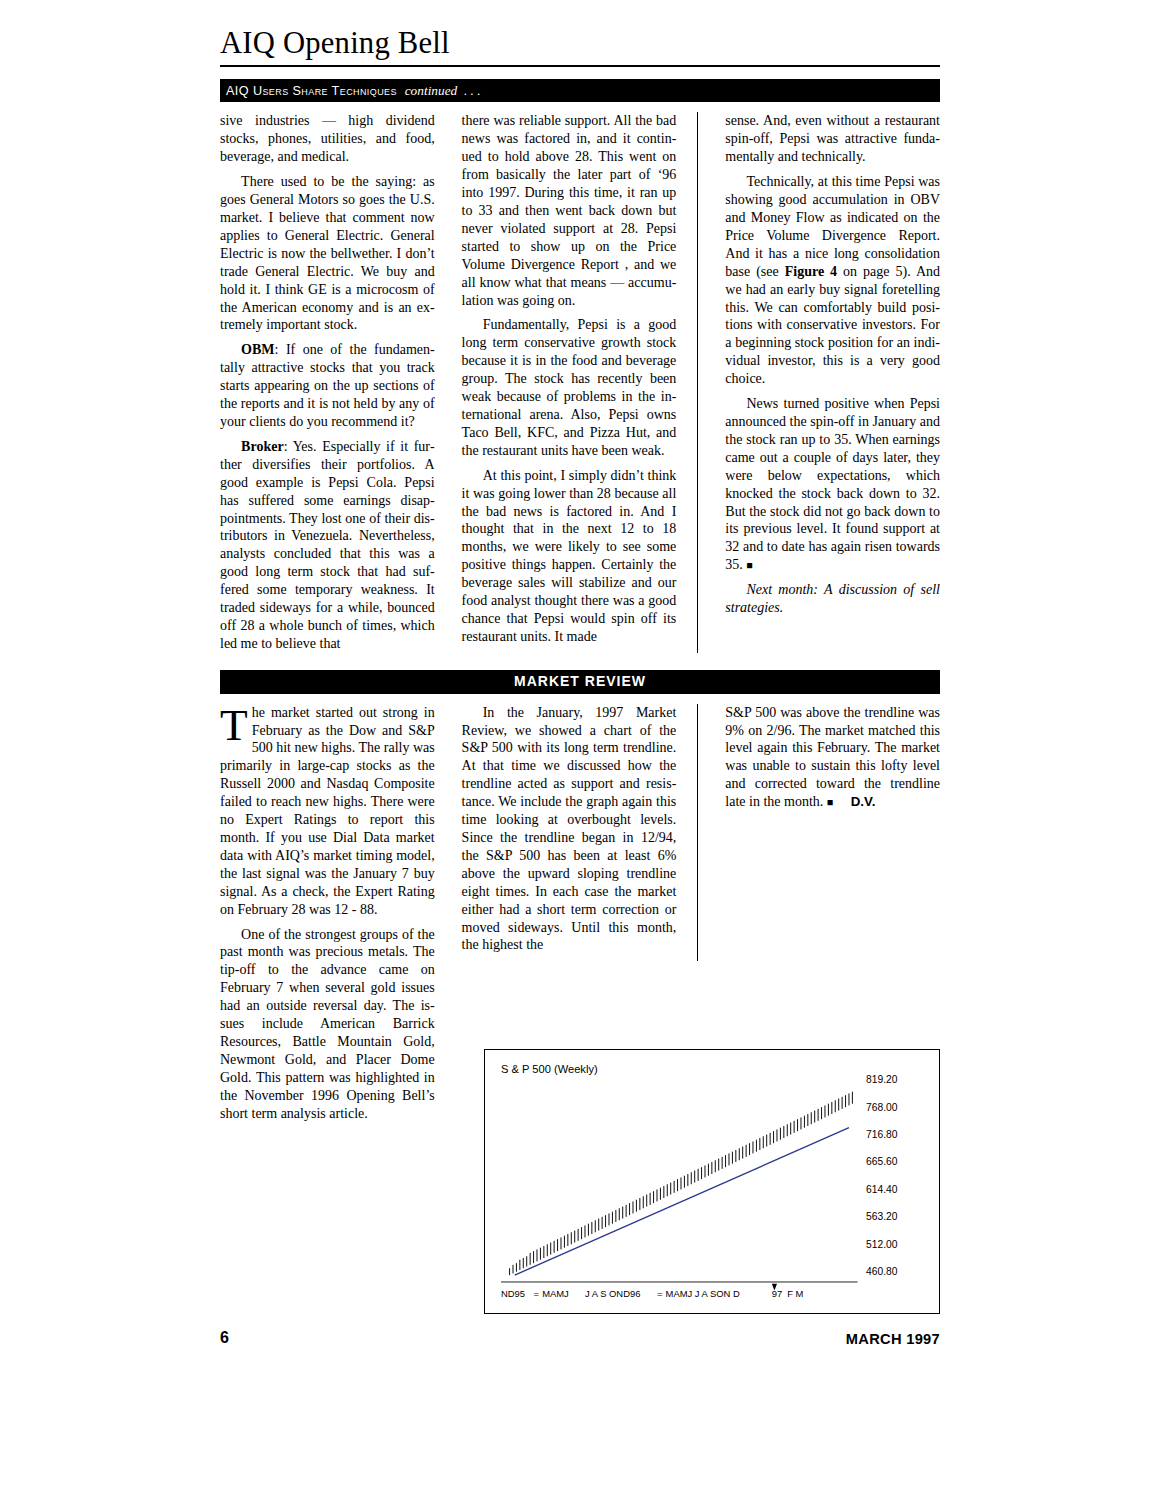AIQ Opening Bell
AIQ Users Share Techniques continued . . .
sive industries — high dividend stocks, phones, utilities, and food, beverage, and medical.
There used to be the saying: as goes General Motors so goes the U.S. market. I believe that comment now applies to General Electric. General Electric is now the bellwether. I don’t trade General Electric. We buy and hold it. I think GE is a microcosm of the American economy and is an extremely important stock.
OBM: If one of the fundamentally attractive stocks that you track starts appearing on the up sections of the reports and it is not held by any of your clients do you recommend it?
Broker: Yes. Especially if it further diversifies their portfolios. A good example is Pepsi Cola. Pepsi has suffered some earnings disappointments. They lost one of their distributors in Venezuela. Nevertheless, analysts concluded that this was a good long term stock that had suffered some temporary weakness. It traded sideways for a while, bounced off 28 a whole bunch of times, which led me to believe that
there was reliable support. All the bad news was factored in, and it continued to hold above 28. This went on from basically the later part of ‘96 into 1997. During this time, it ran up to 33 and then went back down but never violated support at 28. Pepsi started to show up on the Price Volume Divergence Report , and we all know what that means — accumulation was going on.
Fundamentally, Pepsi is a good long term conservative growth stock because it is in the food and beverage group. The stock has recently been weak because of problems in the international arena. Also, Pepsi owns Taco Bell, KFC, and Pizza Hut, and the restaurant units have been weak.
At this point, I simply didn’t think it was going lower than 28 because all the bad news is factored in. And I thought that in the next 12 to 18 months, we were likely to see some positive things happen. Certainly the beverage sales will stabilize and our food analyst thought there was a good chance that Pepsi would spin off its restaurant units. It made
sense. And, even without a restaurant spin-off, Pepsi was attractive fundamentally and technically.
Technically, at this time Pepsi was showing good accumulation in OBV and Money Flow as indicated on the Price Volume Divergence Report. And it has a nice long consolidation base (see Figure 4 on page 5). And we had an early buy signal foretelling this. We can comfortably build positions with conservative investors. For a beginning stock position for an individual investor, this is a very good choice.
News turned positive when Pepsi announced the spin-off in January and the stock ran up to 35. When earnings came out a couple of days later, they were below expectations, which knocked the stock back down to 32. But the stock did not go back down to its previous level. It found support at 32 and to date has again risen towards 35. ■
Next month: A discussion of sell strategies.
MARKET REVIEW
The market started out strong in February as the Dow and S&P 500 hit new highs. The rally was primarily in large-cap stocks as the Russell 2000 and Nasdaq Composite failed to reach new highs. There were no Expert Ratings to report this month. If you use Dial Data market data with AIQ’s market timing model, the last signal was the January 7 buy signal. As a check, the Expert Rating on February 28 was 12 - 88.
One of the strongest groups of the past month was precious metals. The tip-off to the advance came on February 7 when several gold issues had an outside reversal day. The issues include American Barrick Resources, Battle Mountain Gold, Newmont Gold, and Placer Dome Gold. This pattern was highlighted in the November 1996 Opening Bell’s short term analysis article.
In the January, 1997 Market Review, we showed a chart of the S&P 500 with its long term trendline. At that time we discussed how the trendline acted as support and resistance. We include the graph again this time looking at overbought levels. Since the trendline began in 12/94, the S&P 500 has been at least 6% above the upward sloping trendline eight times. In each case the market either had a short term correction or moved sideways. Until this month, the highest the
S&P 500 was above the trendline was 9% on 2/96. The market matched this level again this February. The market was unable to sustain this lofty level and corrected toward the trendline late in the month. ■ D.V.
S & P 500 (Weekly) 819.20 768.00 716.80 665.60 614.40 563.20 512.00 460.80 ND95 = MAMJ J A S OND96 = MAMJ J A SON D 97 F M
6
MARCH 1997